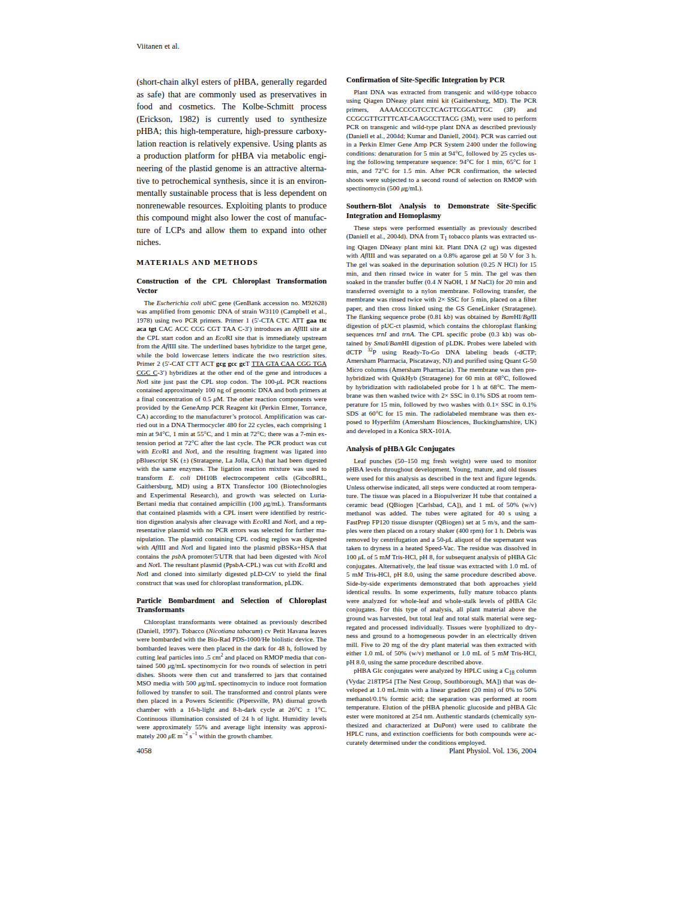Viitanen et al.
(short-chain alkyl esters of pHBA, generally regarded as safe) that are commonly used as preservatives in food and cosmetics. The Kolbe-Schmitt process (Erickson, 1982) is currently used to synthesize pHBA; this high-temperature, high-pressure carboxylation reaction is relatively expensive. Using plants as a production platform for pHBA via metabolic engineering of the plastid genome is an attractive alternative to petrochemical synthesis, since it is an environmentally sustainable process that is less dependent on nonrenewable resources. Exploiting plants to produce this compound might also lower the cost of manufacture of LCPs and allow them to expand into other niches.
MATERIALS AND METHODS
Construction of the CPL Chloroplast Transformation Vector
The Escherichia coli ubiC gene (GenBank accession no. M92628) was amplified from genomic DNA of strain W3110 (Campbell et al., 1978) using two PCR primers. Primer 1 (5′-CTA CTC ATT gaa ttc aca tgt CAC ACC CCG CGT TAA C-3′) introduces an Afl III site at the CPL start codon and an Eco RI site that is immediately upstream from the Afl III site. The underlined bases hybridize to the target gene, while the bold lowercase letters indicate the two restriction sites. Primer 2 (5′-CAT CTT ACT gcg gcc gc T TTA GTA CAA CGG TGA CGC C-3′) hybridizes at the other end of the gene and introduces a Not I site just past the CPL stop codon. The 100-μ L PCR reactions contained approximately 100 ng of genomic DNA and both primers at a final concentration of 0.5 μ M. The other reaction components were provided by the GeneAmp PCR Reagent kit (Perkin Elmer, Torrance, CA) according to the manufacturer’s protocol. Amplification was carried out in a DNA Thermocycler 480 for 22 cycles, each comprising 1 min at 94°C, 1 min at 55°C, and 1 min at 72°C; there was a 7-min extension period at 72°C after the last cycle. The PCR product was cut with Eco RI and Not I, and the resulting fragment was ligated into pBluescript SK (±) (Stratagene, La Jolla, CA) that had been digested with the same enzymes. The ligation reaction mixture was used to transform E. coli DH10B electrocompetent cells (GibcoBRL, Gaithersburg, MD) using a BTX Transfector 100 (Biotechnologies and Experimental Research), and growth was selected on Luria-Bertani media that contained ampicillin (100 μg/mL). Transformants that contained plasmids with a CPL insert were identified by restriction digestion analysis after cleavage with Eco RI and Not I, and a representative plasmid with no PCR errors was selected for further manipulation. The plasmid containing CPL coding region was digested with Afl III and Not I and ligated into the plasmid pBSKs+HSA that contains the psb A promoter/5′UTR that had been digested with Nco I and Not I. The resultant plasmid (PpsbA-CPL) was cut with Eco RI and Not I and cloned into similarly digested pLD-CtV to yield the final construct that was used for chloroplast transformation, pLDK.
Particle Bombardment and Selection of Chloroplast Transformants
Chloroplast transformants were obtained as previously described (Daniell, 1997). Tobacco (Nicotiana tabacum) cv Petit Havana leaves were bombarded with the Bio-Rad PDS-1000/He biolistic device. The bombarded leaves were then placed in the dark for 48 h, followed by cutting leaf particles into .5 cm2 and placed on RMOP media that contained 500 μg/mL spectinomycin for two rounds of selection in petri dishes. Shoots were then cut and transferred to jars that contained MSO media with 500 μg/mL spectinomycin to induce root formation followed by transfer to soil. The transformed and control plants were then placed in a Powers Scientific (Pipersville, PA) diurnal growth chamber with a 16-h-light and 8-h-dark cycle at 26°C ± 1°C. Continuous illumination consisted of 24 h of light. Humidity levels were approximately 55% and average light intensity was approximately 200 μ E m−2 s−1 within the growth chamber.
Confirmation of Site-Specific Integration by PCR
Plant DNA was extracted from transgenic and wild-type tobacco using Qiagen DNeasy plant mini kit (Gaithersburg, MD). The PCR primers, AAAACCCGTCCTCAGTTCGGATTGC (3P) and CCGCGTTGTTTCAT-CAAGCCTTACG (3M), were used to perform PCR on transgenic and wild-type plant DNA as described previously (Daniell et al., 2004d; Kumar and Daniell, 2004). PCR was carried out in a Perkin Elmer Gene Amp PCR System 2400 under the following conditions: denaturation for 5 min at 94°C, followed by 25 cycles using the following temperature sequence: 94°C for 1 min, 65°C for 1 min, and 72°C for 1.5 min. After PCR confirmation, the selected shoots were subjected to a second round of selection on RMOP with spectinomycin (500 μg/mL).
Southern-Blot Analysis to Demonstrate Site-Specific Integration and Homoplasmy
These steps were performed essentially as previously described (Daniell et al., 2004d). DNA from T1 tobacco plants was extracted using Qiagen DNeasy plant mini kit. Plant DNA (2 ug) was digested with Afl III and was separated on a 0.8% agarose gel at 50 V for 3 h. The gel was soaked in the depurination solution (0.25 N HCl) for 15 min, and then rinsed twice in water for 5 min. The gel was then soaked in the transfer buffer (0.4 N NaOH, 1 M NaCl) for 20 min and transferred overnight to a nylon membrane. Following transfer, the membrane was rinsed twice with 2× SSC for 5 min, placed on a filter paper, and then cross linked using the GS GeneLinker (Stratagene). The flanking sequence probe (0.81 kb) was obtained by Bam HI/Bgl II digestion of pUC-ct plasmid, which contains the chloroplast flanking sequences trnI and trnA. The CPL specific probe (0.3 kb) was obtained by Sma I/Bam HI digestion of pLDK. Probes were labeled with dCTP 32P using Ready-To-Go DNA labeling beads (-dCTP; Amersham Pharmacia, Piscataway, NJ) and purified using Quant G-50 Micro columns (Amersham Pharmacia). The membrane was then prehybridized with QuikHyb (Stratagene) for 60 min at 68°C, followed by hybridization with radiolabeled probe for 1 h at 68°C. The membrane was then washed twice with 2× SSC in 0.1% SDS at room temperature for 15 min, followed by two washes with 0.1× SSC in 0.1% SDS at 60°C for 15 min. The radiolabeled membrane was then exposed to Hyperfilm (Amersham Biosciences, Buckinghamshire, UK) and developed in a Konica SRX-101A.
Analysis of pHBA Glc Conjugates
Leaf punches (50–150 mg fresh weight) were used to monitor pHBA levels throughout development. Young, mature, and old tissues were used for this analysis as described in the text and figure legends. Unless otherwise indicated, all steps were conducted at room temperature. The tissue was placed in a Biopulverizer H tube that contained a ceramic bead (QBiogen [Carlsbad, CA]), and 1 mL of 50% (w/v) methanol was added. The tubes were agitated for 40 s using a FastPrep FP120 tissue disrupter (QBiogen) set at 5 m/s, and the samples were then placed on a rotary shaker (400 rpm) for 1 h. Debris was removed by centrifugation and a 50-μ L aliquot of the supernatant was taken to dryness in a heated Speed-Vac. The residue was dissolved in 100 μ L of 5 mM Tris-HCl, pH 8, for subsequent analysis of pHBA Glc conjugates. Alternatively, the leaf tissue was extracted with 1.0 mL of 5 mM Tris-HCl, pH 8.0, using the same procedure described above. Side-by-side experiments demonstrated that both approaches yield identical results. In some experiments, fully mature tobacco plants were analyzed for whole-leaf and whole-stalk levels of pHBA Glc conjugates. For this type of analysis, all plant material above the ground was harvested, but total leaf and total stalk material were segregated and processed individually. Tissues were lyophilized to dryness and ground to a homogeneous powder in an electrically driven mill. Five to 20 mg of the dry plant material was then extracted with either 1.0 mL of 50% (w/v) methanol or 1.0 mL of 5 mM Tris-HCl, pH 8.0, using the same procedure described above.
pHBA Glc conjugates were analyzed by HPLC using a C18 column (Vydac 218TP54 [The Nest Group, Southborough, MA]) that was developed at 1.0 mL/min with a linear gradient (20 min) of 0% to 50% methanol/0.1% formic acid; the separation was performed at room temperature. Elution of the pHBA phenolic glucoside and pHBA Glc ester were monitored at 254 nm. Authentic standards (chemically synthesized and characterized at DuPont) were used to calibrate the HPLC runs, and extinction coefficients for both compounds were accurately determined under the conditions employed.
4058
Plant Physiol. Vol. 136, 2004